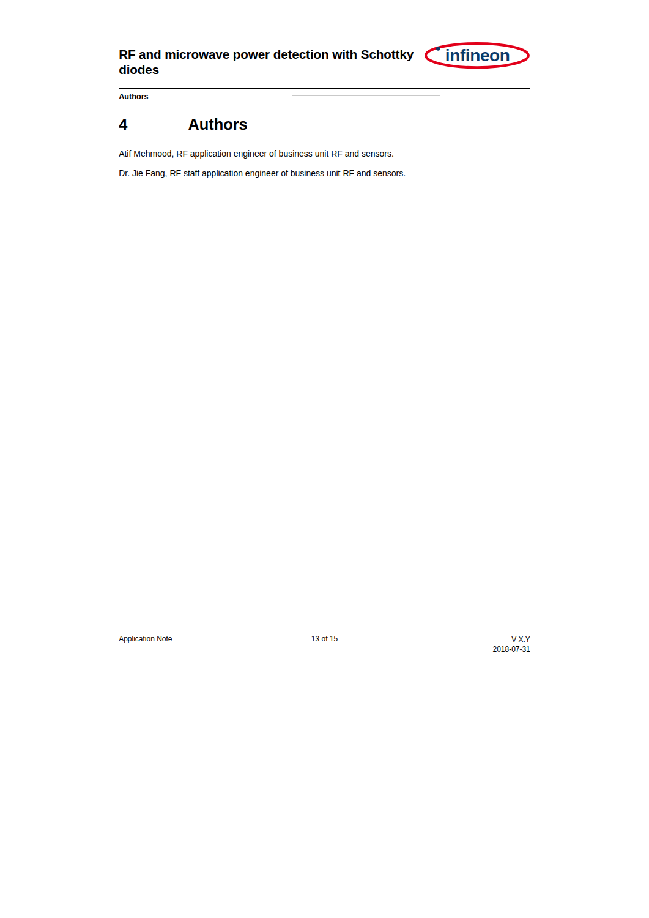RF and microwave power detection with Schottky diodes
infineon
Authors
4 Authors
Atif Mehmood, RF application engineer of business unit RF and sensors.
Dr. Jie Fang, RF staff application engineer of business unit RF and sensors.
Application Note
13 of 15
V X.Y
2018-07-31